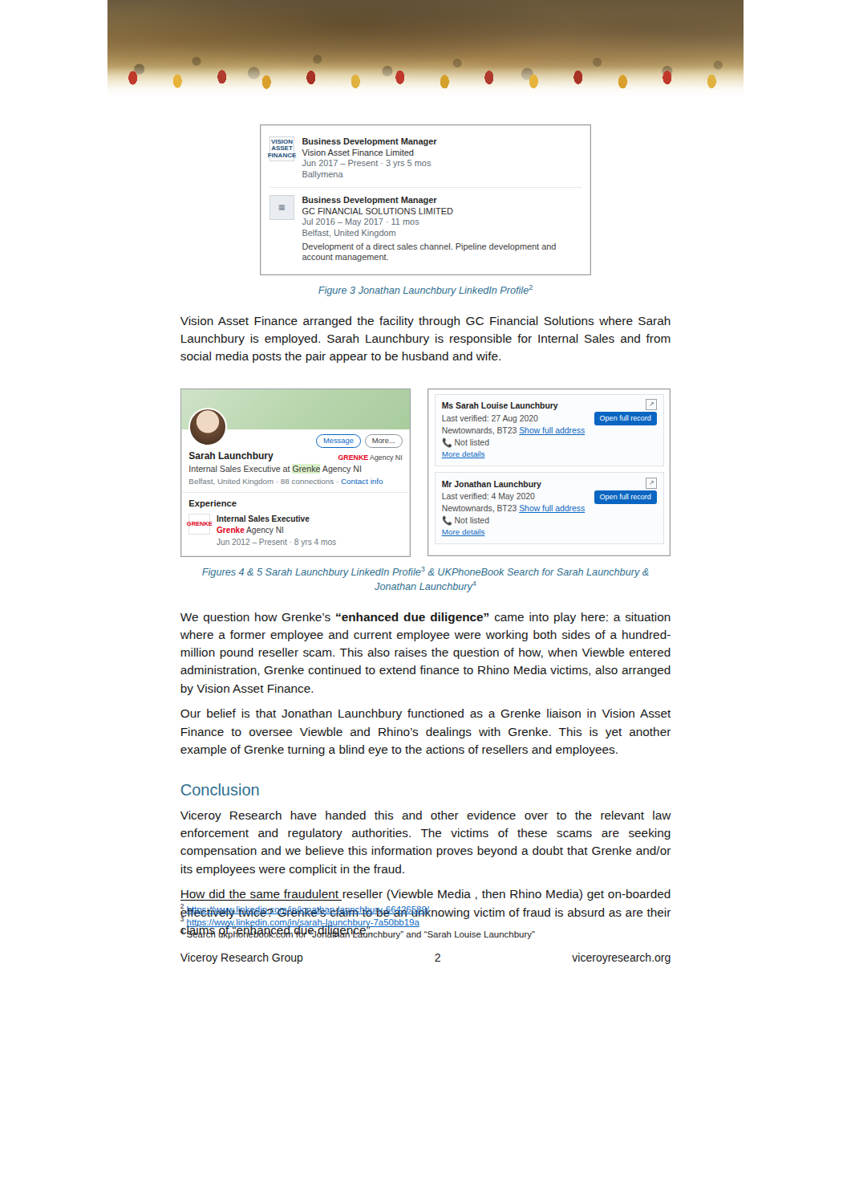VISION
ASSET FINANCE
Business Development Manager
Vision Asset Finance Limited
Jun 2017 – Present · 3 yrs 5 mos
Ballymena
▦
Business Development Manager
GC FINANCIAL SOLUTIONS LIMITED
Jul 2016 – May 2017 · 11 mos
Belfast, United Kingdom
Development of a direct sales channel. Pipeline development and account management.
Figure 3 Jonathan Launchbury LinkedIn Profile2
Vision Asset Finance arranged the facility through GC Financial Solutions where Sarah Launchbury is employed. Sarah Launchbury is responsible for Internal Sales and from social media posts the pair appear to be husband and wife.
Message More...
GRENKE Agency NI
Sarah Launchbury
Internal Sales Executive at Grenke Agency NI
Belfast, United Kingdom · 88 connections · Contact info
Experience
GRENKE
Internal Sales Executive
Grenke Agency NI
Jun 2012 – Present · 8 yrs 4 mos
↗
Ms Sarah Louise Launchbury
Last verified: 27 Aug 2020
Newtownards, BT23 Show full address
📞 Not listed
More details
Open full record
↗
Mr Jonathan Launchbury
Last verified: 4 May 2020
Newtownards, BT23 Show full address
📞 Not listed
More details
Open full record
Figures 4 & 5 Sarah Launchbury LinkedIn Profile3 & UKPhoneBook Search for Sarah Launchbury & Jonathan Launchbury4
We question how Grenke’s “enhanced due diligence” came into play here: a situation where a former employee and current employee were working both sides of a hundred-million pound reseller scam. This also raises the question of how, when Viewble entered administration, Grenke continued to extend finance to Rhino Media victims, also arranged by Vision Asset Finance.
Our belief is that Jonathan Launchbury functioned as a Grenke liaison in Vision Asset Finance to oversee Viewble and Rhino’s dealings with Grenke. This is yet another example of Grenke turning a blind eye to the actions of resellers and employees.
Conclusion
Viceroy Research have handed this and other evidence over to the relevant law enforcement and regulatory authorities. The victims of these scams are seeking compensation and we believe this information proves beyond a doubt that Grenke and/or its employees were complicit in the fraud.
How did the same fraudulent reseller (Viewble Media , then Rhino Media) get on-boarded effectively twice? Grenke’s claim to be an unknowing victim of fraud is absurd as are their claims of “enhanced due diligence”.
2 https://www.linkedin.com/in/jonathan-launchbury-66426589/
3 https://www.linkedin.com/in/sarah-launchbury-7a50bb19a
4 Search ukphonebook.com for “Jonathan Launchbury” and “Sarah Louise Launchbury”
Viceroy Research Group
2
viceroyresearch.org